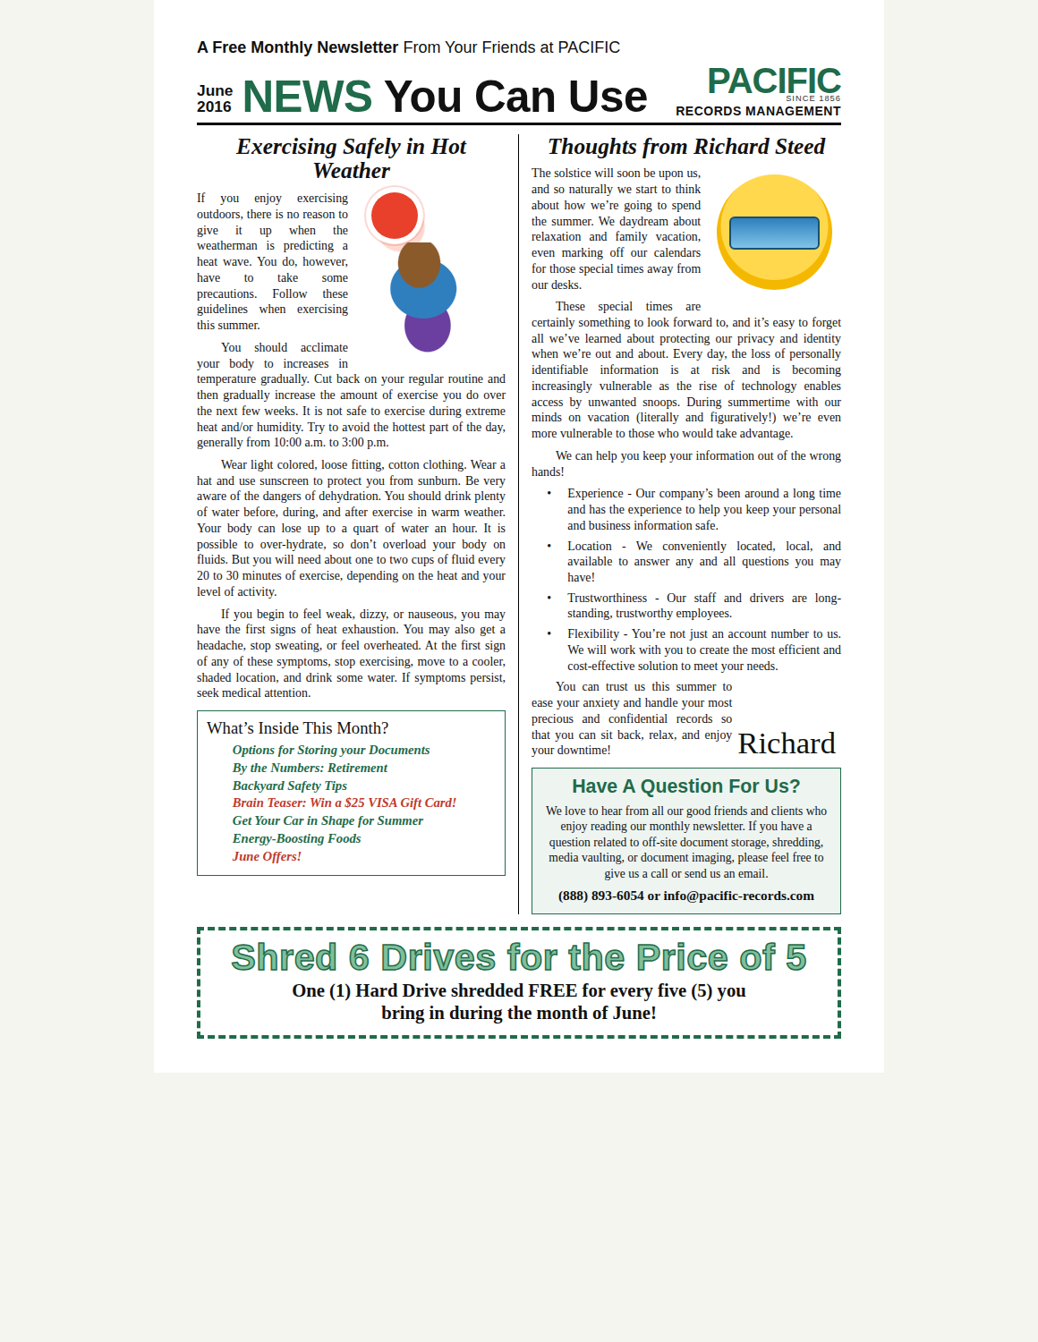A Free Monthly Newsletter From Your Friends at PACIFIC
June
2016
NEWS You Can Use
PACIFIC SINCE 1856 RECORDS MANAGEMENT
Exercising Safely in Hot Weather
If you enjoy exercising outdoors, there is no reason to give it up when the weatherman is predicting a heat wave. You do, however, have to take some precautions. Follow these guidelines when exercising this summer.
You should acclimate your body to increases in temperature gradually. Cut back on your regular routine and then gradually increase the amount of exercise you do over the next few weeks. It is not safe to exercise during extreme heat and/or humidity. Try to avoid the hottest part of the day, generally from 10:00 a.m. to 3:00 p.m.
Wear light colored, loose fitting, cotton clothing. Wear a hat and use sunscreen to protect you from sunburn. Be very aware of the dangers of dehydration. You should drink plenty of water before, during, and after exercise in warm weather. Your body can lose up to a quart of water an hour. It is possible to over-hydrate, so don’t overload your body on fluids. But you will need about one to two cups of fluid every 20 to 30 minutes of exercise, depending on the heat and your level of activity.
If you begin to feel weak, dizzy, or nauseous, you may have the first signs of heat exhaustion. You may also get a headache, stop sweating, or feel overheated. At the first sign of any of these symptoms, stop exercising, move to a cooler, shaded location, and drink some water. If symptoms persist, seek medical attention.
What’s Inside This Month?
Options for Storing your Documents
By the Numbers: Retirement
Backyard Safety Tips
Brain Teaser: Win a $25 VISA Gift Card!
Get Your Car in Shape for Summer
Energy-Boosting Foods
June Offers!
Thoughts from Richard Steed
The solstice will soon be upon us, and so naturally we start to think about how we’re going to spend the summer. We daydream about relaxation and family vacation, even marking off our calendars for those special times away from our desks.
These special times are certainly something to look forward to, and it’s easy to forget all we’ve learned about protecting our privacy and identity when we’re out and about. Every day, the loss of personally identifiable information is at risk and is becoming increasingly vulnerable as the rise of technology enables access by unwanted snoops. During summertime with our minds on vacation (literally and figuratively!) we’re even more vulnerable to those who would take advantage.
We can help you keep your information out of the wrong hands!
Experience - Our company’s been around a long time and has the experience to help you keep your personal and business information safe.
Location - We conveniently located, local, and available to answer any and all questions you may have!
Trustworthiness - Our staff and drivers are long-standing, trustworthy employees.
Flexibility - You’re not just an account number to us. We will work with you to create the most efficient and cost-effective solution to meet your needs.
You can trust us this summer to ease your anxiety and handle your most precious and confidential records so that you can sit back, relax, and enjoy your downtime!
Richard
Have A Question For Us?
We love to hear from all our good friends and clients who enjoy reading our monthly newsletter. If you have a question related to off-site document storage, shredding, media vaulting, or document imaging, please feel free to give us a call or send us an email.
(888) 893-6054 or info@pacific-records.com
Shred 6 Drives for the Price of 5
One (1) Hard Drive shredded FREE for every five (5) you
bring in during the month of June!